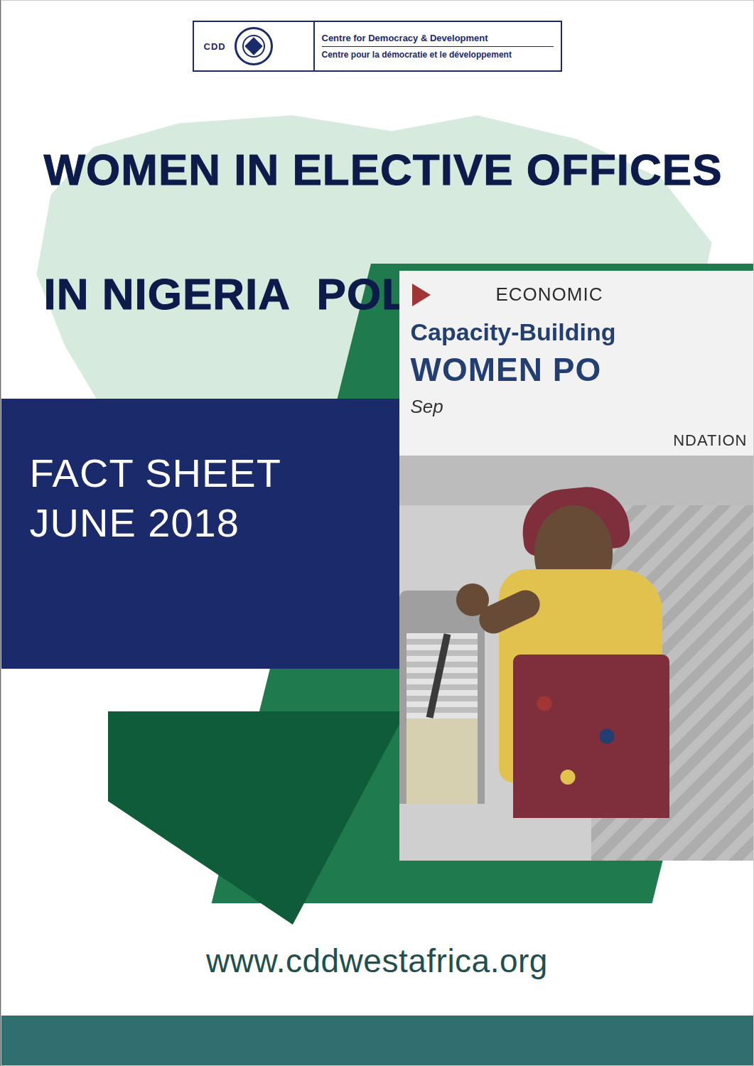CDD
Centre for Democracy & Development
Centre pour la démocratie et le développement
WOMEN IN ELECTIVE OFFICES
IN NIGERIA POLITICS
FACT SHEET
JUNE 2018
ECONOMIC
Capacity-Building
WOMEN PO
Sep
NDATION
www.cddwestafrica.org